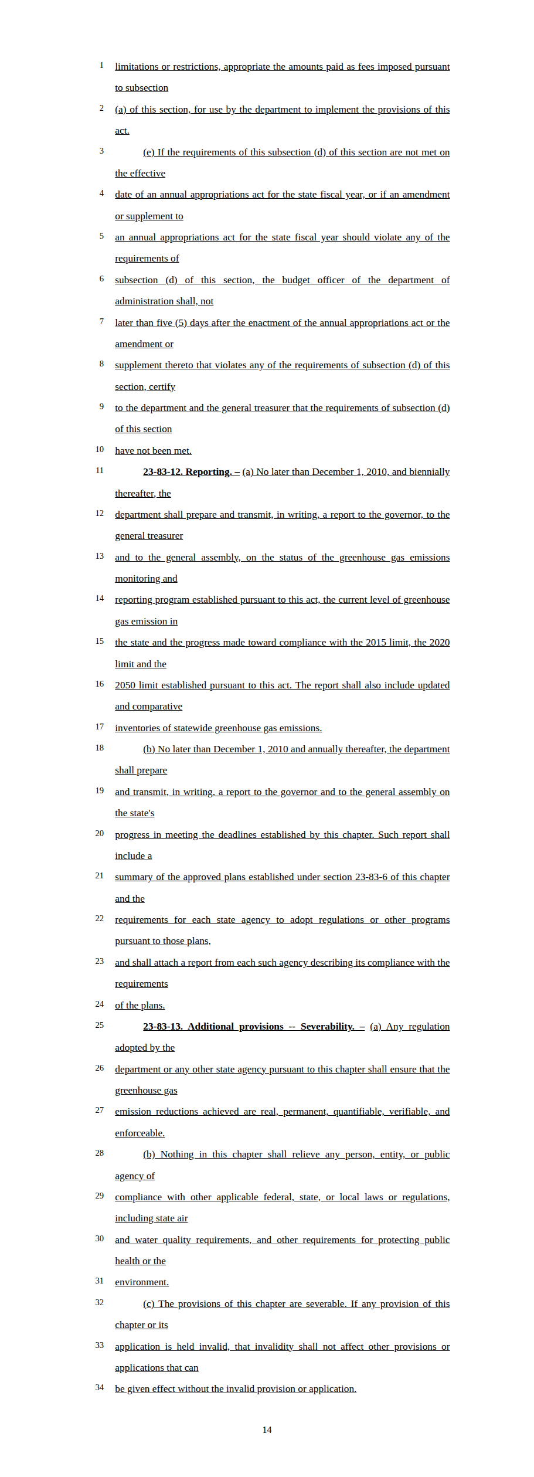limitations or restrictions, appropriate the amounts paid as fees imposed pursuant to subsection
(a) of this section, for use by the department to implement the provisions of this act.
(e) If the requirements of this subsection (d) of this section are not met on the effective
date of an annual appropriations act for the state fiscal year, or if an amendment or supplement to
an annual appropriations act for the state fiscal year should violate any of the requirements of
subsection (d) of this section, the budget officer of the department of administration shall, not
later than five (5) days after the enactment of the annual appropriations act or the amendment or
supplement thereto that violates any of the requirements of subsection (d) of this section, certify
to the department and the general treasurer that the requirements of subsection (d) of this section
have not been met.
23-83-12. Reporting. – (a) No later than December 1, 2010, and biennially thereafter, the
department shall prepare and transmit, in writing, a report to the governor, to the general treasurer
and to the general assembly, on the status of the greenhouse gas emissions monitoring and
reporting program established pursuant to this act, the current level of greenhouse gas emission in
the state and the progress made toward compliance with the 2015 limit, the 2020 limit and the
2050 limit established pursuant to this act. The report shall also include updated and comparative
inventories of statewide greenhouse gas emissions.
(b) No later than December 1, 2010 and annually thereafter, the department shall prepare
and transmit, in writing, a report to the governor and to the general assembly on the state's
progress in meeting the deadlines established by this chapter. Such report shall include a
summary of the approved plans established under section 23-83-6 of this chapter and the
requirements for each state agency to adopt regulations or other programs pursuant to those plans,
and shall attach a report from each such agency describing its compliance with the requirements
of the plans.
23-83-13. Additional provisions -- Severability. – (a) Any regulation adopted by the
department or any other state agency pursuant to this chapter shall ensure that the greenhouse gas
emission reductions achieved are real, permanent, quantifiable, verifiable, and enforceable.
(b) Nothing in this chapter shall relieve any person, entity, or public agency of
compliance with other applicable federal, state, or local laws or regulations, including state air
and water quality requirements, and other requirements for protecting public health or the
environment.
(c) The provisions of this chapter are severable. If any provision of this chapter or its
application is held invalid, that invalidity shall not affect other provisions or applications that can
be given effect without the invalid provision or application.
14